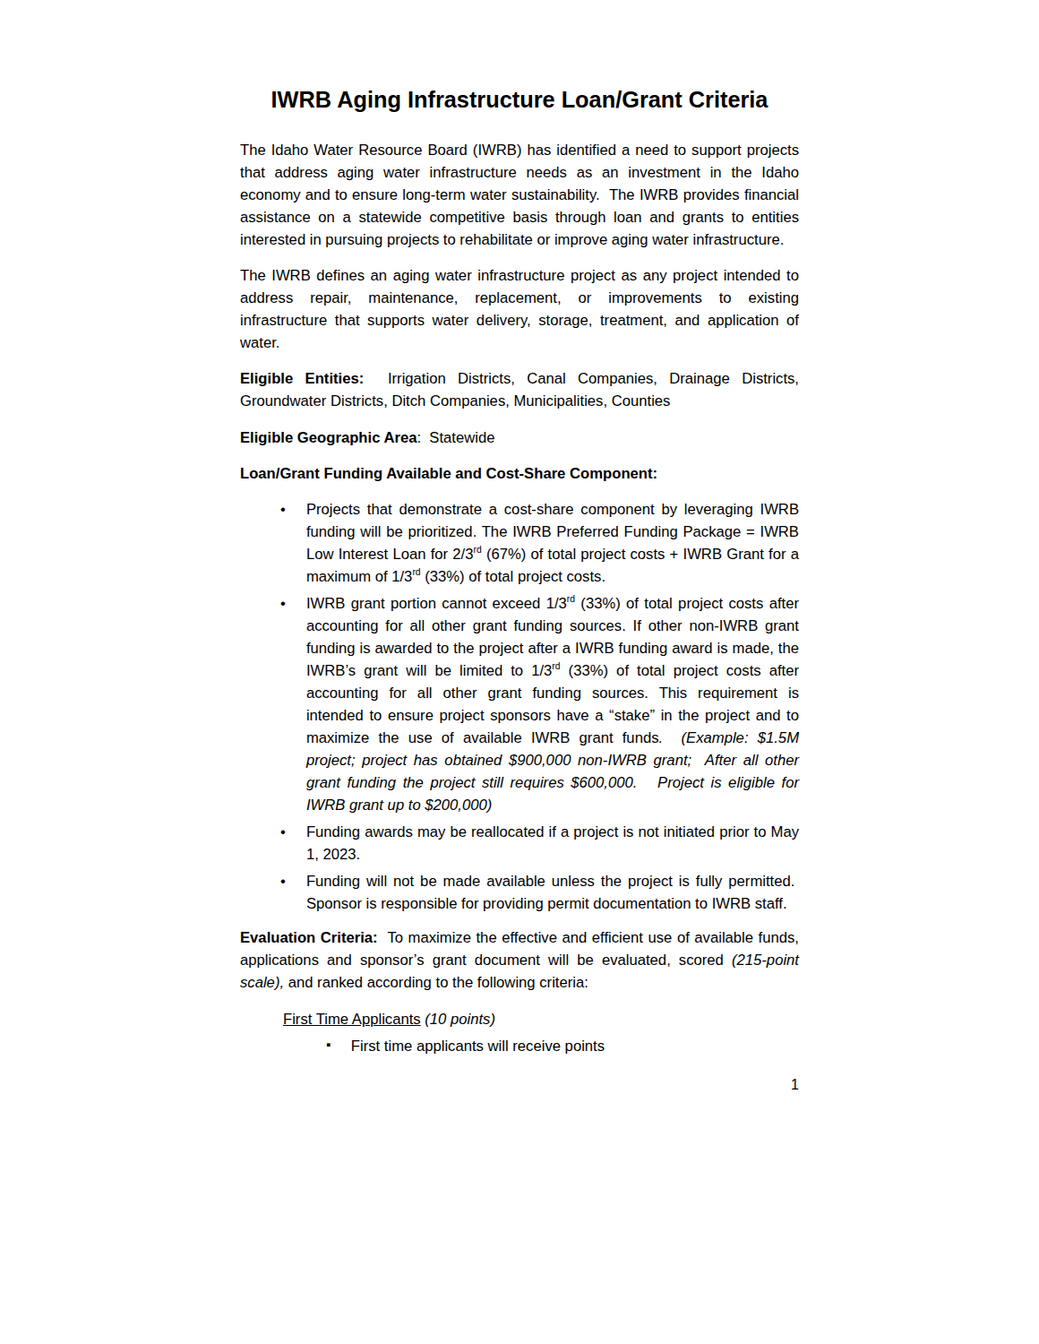IWRB Aging Infrastructure Loan/Grant Criteria
The Idaho Water Resource Board (IWRB) has identified a need to support projects that address aging water infrastructure needs as an investment in the Idaho economy and to ensure long-term water sustainability. The IWRB provides financial assistance on a statewide competitive basis through loan and grants to entities interested in pursuing projects to rehabilitate or improve aging water infrastructure.
The IWRB defines an aging water infrastructure project as any project intended to address repair, maintenance, replacement, or improvements to existing infrastructure that supports water delivery, storage, treatment, and application of water.
Eligible Entities: Irrigation Districts, Canal Companies, Drainage Districts, Groundwater Districts, Ditch Companies, Municipalities, Counties
Eligible Geographic Area: Statewide
Loan/Grant Funding Available and Cost-Share Component:
Projects that demonstrate a cost-share component by leveraging IWRB funding will be prioritized. The IWRB Preferred Funding Package = IWRB Low Interest Loan for 2/3rd (67%) of total project costs + IWRB Grant for a maximum of 1/3rd (33%) of total project costs.
IWRB grant portion cannot exceed 1/3rd (33%) of total project costs after accounting for all other grant funding sources. If other non-IWRB grant funding is awarded to the project after a IWRB funding award is made, the IWRB’s grant will be limited to 1/3rd (33%) of total project costs after accounting for all other grant funding sources. This requirement is intended to ensure project sponsors have a “stake” in the project and to maximize the use of available IWRB grant funds. (Example: $1.5M project; project has obtained $900,000 non-IWRB grant; After all other grant funding the project still requires $600,000. Project is eligible for IWRB grant up to $200,000)
Funding awards may be reallocated if a project is not initiated prior to May 1, 2023.
Funding will not be made available unless the project is fully permitted. Sponsor is responsible for providing permit documentation to IWRB staff.
Evaluation Criteria: To maximize the effective and efficient use of available funds, applications and sponsor’s grant document will be evaluated, scored (215-point scale), and ranked according to the following criteria:
First Time Applicants (10 points)
First time applicants will receive points
1